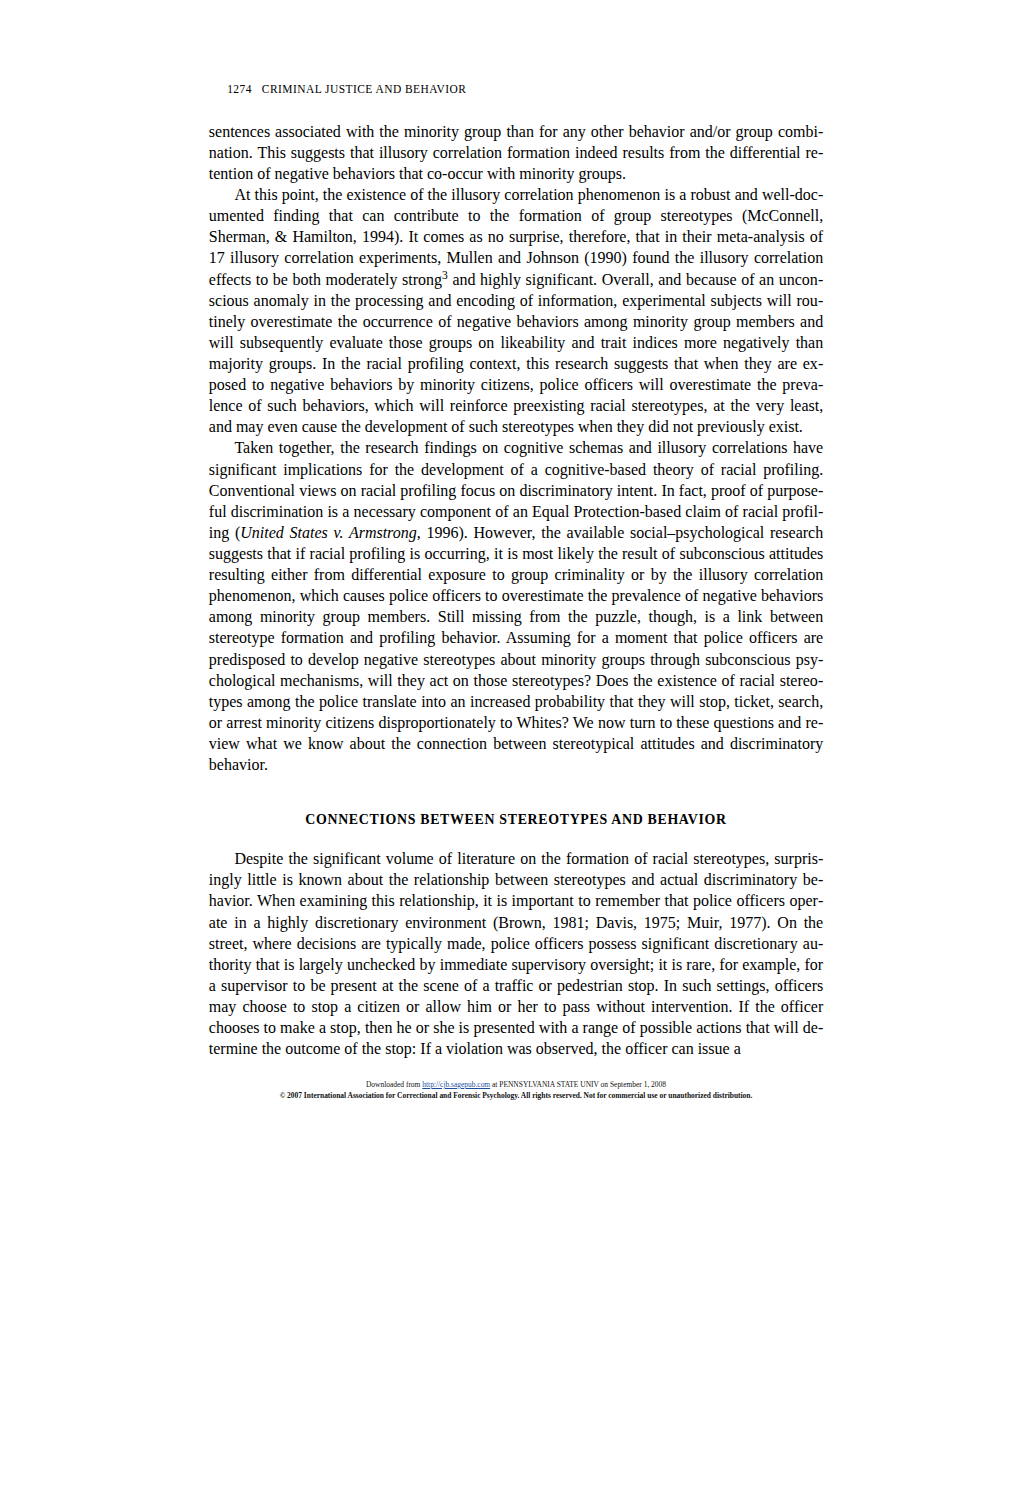1274 Criminal Justice and Behavior
sentences associated with the minority group than for any other behavior and/or group combination. This suggests that illusory correlation formation indeed results from the differential retention of negative behaviors that co-occur with minority groups.
At this point, the existence of the illusory correlation phenomenon is a robust and well-documented finding that can contribute to the formation of group stereotypes (McConnell, Sherman, & Hamilton, 1994). It comes as no surprise, therefore, that in their meta-analysis of 17 illusory correlation experiments, Mullen and Johnson (1990) found the illusory correlation effects to be both moderately strong3 and highly significant. Overall, and because of an unconscious anomaly in the processing and encoding of information, experimental subjects will routinely overestimate the occurrence of negative behaviors among minority group members and will subsequently evaluate those groups on likeability and trait indices more negatively than majority groups. In the racial profiling context, this research suggests that when they are exposed to negative behaviors by minority citizens, police officers will overestimate the prevalence of such behaviors, which will reinforce preexisting racial stereotypes, at the very least, and may even cause the development of such stereotypes when they did not previously exist.
Taken together, the research findings on cognitive schemas and illusory correlations have significant implications for the development of a cognitive-based theory of racial profiling. Conventional views on racial profiling focus on discriminatory intent. In fact, proof of purposeful discrimination is a necessary component of an Equal Protection-based claim of racial profiling (United States v. Armstrong, 1996). However, the available social–psychological research suggests that if racial profiling is occurring, it is most likely the result of subconscious attitudes resulting either from differential exposure to group criminality or by the illusory correlation phenomenon, which causes police officers to overestimate the prevalence of negative behaviors among minority group members. Still missing from the puzzle, though, is a link between stereotype formation and profiling behavior. Assuming for a moment that police officers are predisposed to develop negative stereotypes about minority groups through subconscious psychological mechanisms, will they act on those stereotypes? Does the existence of racial stereotypes among the police translate into an increased probability that they will stop, ticket, search, or arrest minority citizens disproportionately to Whites? We now turn to these questions and review what we know about the connection between stereotypical attitudes and discriminatory behavior.
Connections Between Stereotypes and Behavior
Despite the significant volume of literature on the formation of racial stereotypes, surprisingly little is known about the relationship between stereotypes and actual discriminatory behavior. When examining this relationship, it is important to remember that police officers operate in a highly discretionary environment (Brown, 1981; Davis, 1975; Muir, 1977). On the street, where decisions are typically made, police officers possess significant discretionary authority that is largely unchecked by immediate supervisory oversight; it is rare, for example, for a supervisor to be present at the scene of a traffic or pedestrian stop. In such settings, officers may choose to stop a citizen or allow him or her to pass without intervention. If the officer chooses to make a stop, then he or she is presented with a range of possible actions that will determine the outcome of the stop: If a violation was observed, the officer can issue a
Downloaded from http://cjb.sagepub.com at PENNSYLVANIA STATE UNIV on September 1, 2008
© 2007 International Association for Correctional and Forensic Psychology. All rights reserved. Not for commercial use or unauthorized distribution.